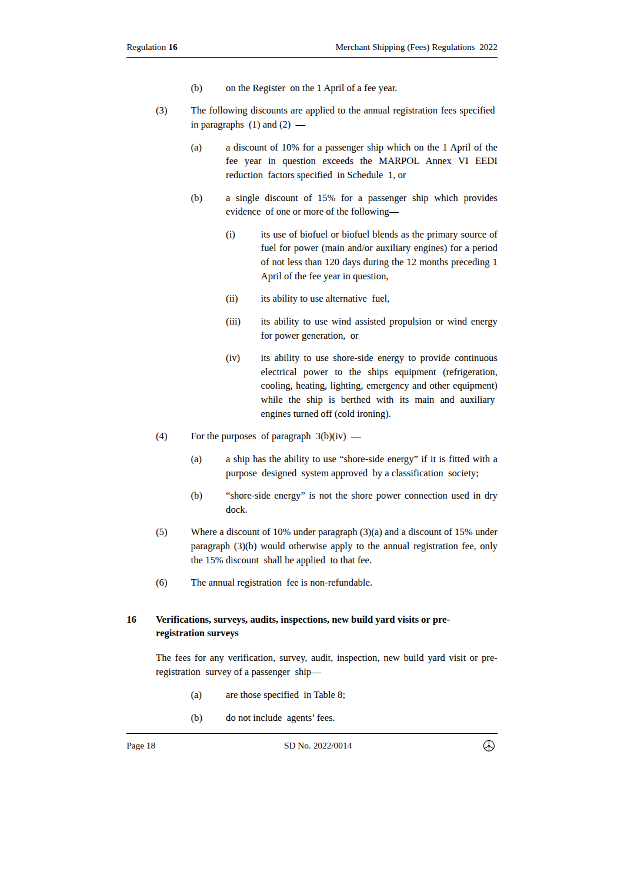Regulation 16
Merchant Shipping (Fees) Regulations 2022
(b)
on the Register on the 1 April of a fee year.
(3)
The following discounts are applied to the annual registration fees specified in paragraphs (1) and (2) —
(a)
a discount of 10% for a passenger ship which on the 1 April of the fee year in question exceeds the MARPOL Annex VI EEDI reduction factors specified in Schedule 1, or
(b)
a single discount of 15% for a passenger ship which provides evidence of one or more of the following—
(i)
its use of biofuel or biofuel blends as the primary source of fuel for power (main and/or auxiliary engines) for a period of not less than 120 days during the 12 months preceding 1 April of the fee year in question,
(ii)
its ability to use alternative fuel,
(iii)
its ability to use wind assisted propulsion or wind energy for power generation, or
(iv)
its ability to use shore-side energy to provide continuous electrical power to the ships equipment (refrigeration, cooling, heating, lighting, emergency and other equipment) while the ship is berthed with its main and auxiliary engines turned off (cold ironing).
(4)
For the purposes of paragraph 3(b)(iv) —
(a)
a ship has the ability to use “shore-side energy” if it is fitted with a purpose designed system approved by a classification society;
(b)
“shore-side energy” is not the shore power connection used in dry dock.
(5)
Where a discount of 10% under paragraph (3)(a) and a discount of 15% under paragraph (3)(b) would otherwise apply to the annual registration fee, only the 15% discount shall be applied to that fee.
(6)
The annual registration fee is non-refundable.
16 Verifications, surveys, audits, inspections, new build yard visits or pre-registration surveys
The fees for any verification, survey, audit, inspection, new build yard visit or pre-registration survey of a passenger ship—
(a)
are those specified in Table 8;
(b)
do not include agents’ fees.
Page 18
SD No. 2022/0014